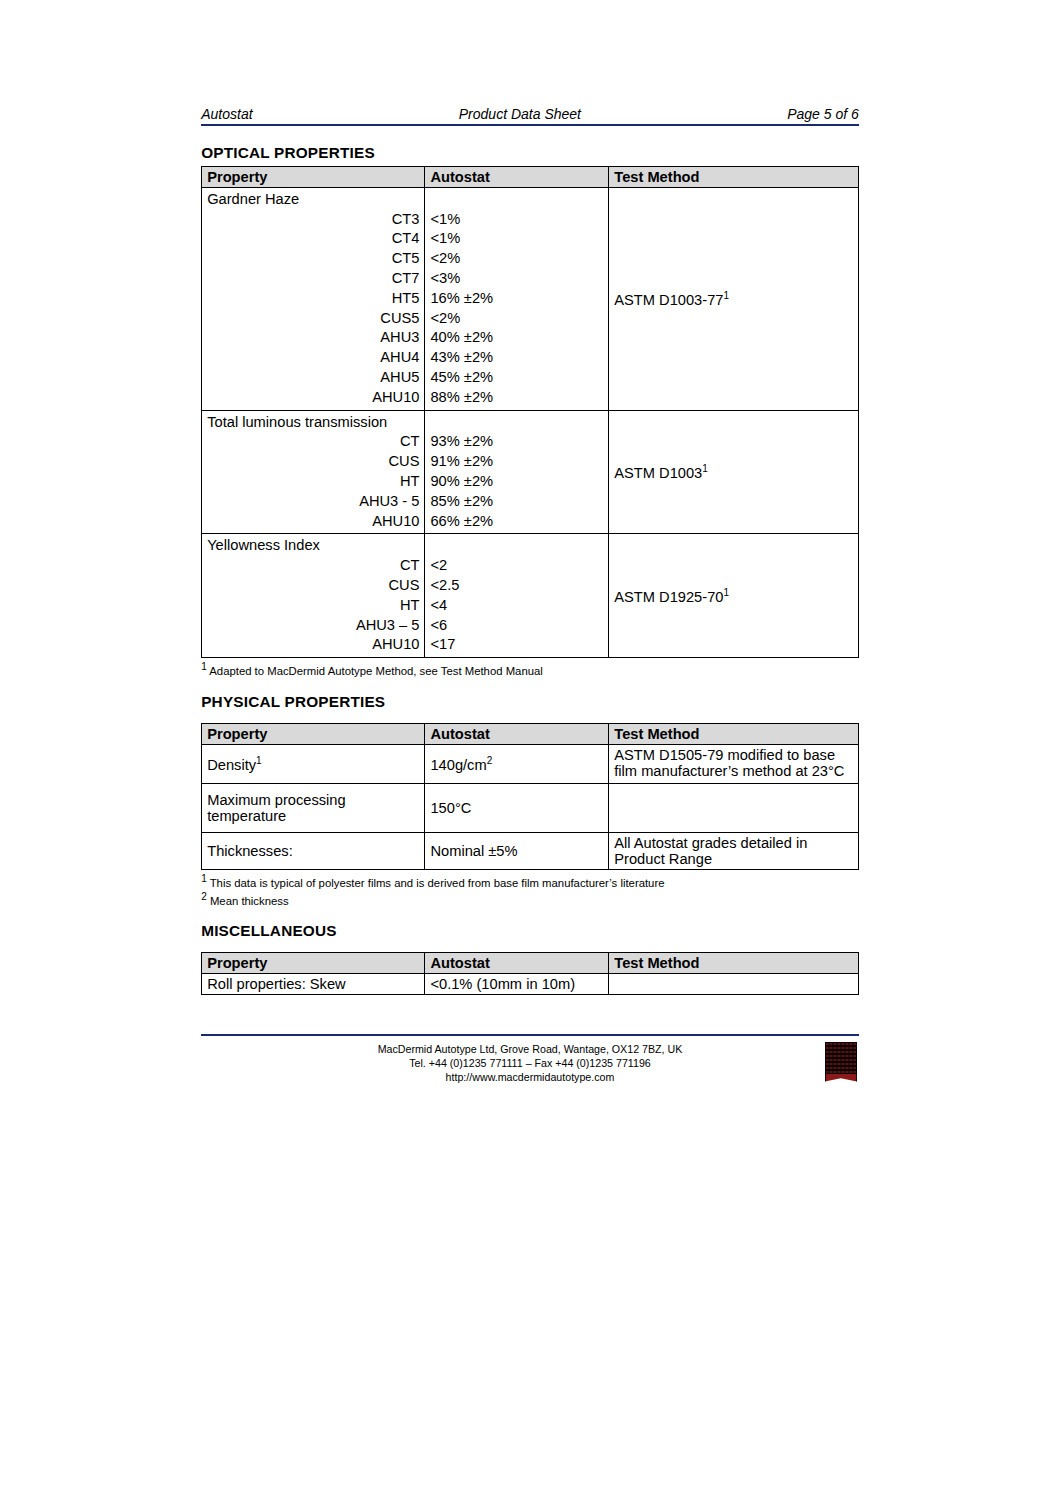Autostat Product Data Sheet Page 5 of 6
OPTICAL PROPERTIES
| Property | Autostat | Test Method |
| --- | --- | --- |
| Gardner Haze CT3 CT4 CT5 CT7 HT5 CUS5 AHU3 AHU4 AHU5 AHU10 | <1% <1% <2% <3% 16% ±2% <2% 40% ±2% 43% ±2% 45% ±2% 88% ±2% | ASTM D1003-77 1 |
| Total luminous transmission CT CUS HT AHU3 - 5 AHU10 | 93% ±2% 91% ±2% 90% ±2% 85% ±2% 66% ±2% | ASTM D1003 1 |
| Yellowness Index CT CUS HT AHU3 – 5 AHU10 | <2 <2.5 <4 <6 <17 | ASTM D1925-70 1 |
1 Adapted to MacDermid Autotype Method, see Test Method Manual
PHYSICAL PROPERTIES
| Property | Autostat | Test Method |
| --- | --- | --- |
| Density 1 | 140g/cm 2 | ASTM D1505-79 modified to base film manufacturer’s method at 23°C |
| Maximum processing temperature | 150°C | |
| Thicknesses: | Nominal ±5% | All Autostat grades detailed in Product Range |
1 This data is typical of polyester films and is derived from base film manufacturer’s literature
2 Mean thickness
MISCELLANEOUS
| Property | Autostat | Test Method |
| --- | --- | --- |
| Roll properties: Skew | <0.1% (10mm in 10m) | |
MacDermid Autotype Ltd, Grove Road, Wantage, OX12 7BZ, UK
Tel. +44 (0)1235 771111 – Fax +44 (0)1235 771196
http://www.macdermidautotype.com